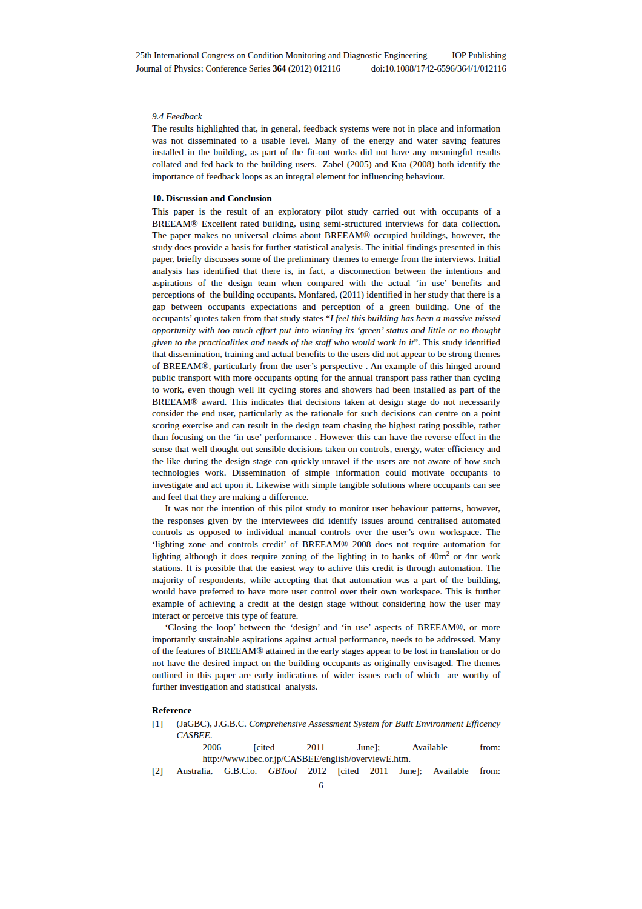25th International Congress on Condition Monitoring and Diagnostic Engineering
IOP Publishing
Journal of Physics: Conference Series 364 (2012) 012116
doi:10.1088/1742-6596/364/1/012116
9.4 Feedback
The results highlighted that, in general, feedback systems were not in place and information was not disseminated to a usable level. Many of the energy and water saving features installed in the building, as part of the fit-out works did not have any meaningful results collated and fed back to the building users. Zabel (2005) and Kua (2008) both identify the importance of feedback loops as an integral element for influencing behaviour.
10. Discussion and Conclusion
This paper is the result of an exploratory pilot study carried out with occupants of a BREEAM® Excellent rated building, using semi-structured interviews for data collection. The paper makes no universal claims about BREEAM® occupied buildings, however, the study does provide a basis for further statistical analysis. The initial findings presented in this paper, briefly discusses some of the preliminary themes to emerge from the interviews. Initial analysis has identified that there is, in fact, a disconnection between the intentions and aspirations of the design team when compared with the actual ‘in use’ benefits and perceptions of the building occupants. Monfared, (2011) identified in her study that there is a gap between occupants expectations and perception of a green building. One of the occupants’ quotes taken from that study states “I feel this building has been a massive missed opportunity with too much effort put into winning its ‘green’ status and little or no thought given to the practicalities and needs of the staff who would work in it”. This study identified that dissemination, training and actual benefits to the users did not appear to be strong themes of BREEAM®, particularly from the user’s perspective . An example of this hinged around public transport with more occupants opting for the annual transport pass rather than cycling to work, even though well lit cycling stores and showers had been installed as part of the BREEAM® award. This indicates that decisions taken at design stage do not necessarily consider the end user, particularly as the rationale for such decisions can centre on a point scoring exercise and can result in the design team chasing the highest rating possible, rather than focusing on the ‘in use’ performance . However this can have the reverse effect in the sense that well thought out sensible decisions taken on controls, energy, water efficiency and the like during the design stage can quickly unravel if the users are not aware of how such technologies work. Dissemination of simple information could motivate occupants to investigate and act upon it. Likewise with simple tangible solutions where occupants can see and feel that they are making a difference.
It was not the intention of this pilot study to monitor user behaviour patterns, however, the responses given by the interviewees did identify issues around centralised automated controls as opposed to individual manual controls over the user’s own workspace. The ‘lighting zone and controls credit’ of BREEAM® 2008 does not require automation for lighting although it does require zoning of the lighting in to banks of 40m2 or 4nr work stations. It is possible that the easiest way to achive this credit is through automation. The majority of respondents, while accepting that that automation was a part of the building, would have preferred to have more user control over their own workspace. This is further example of achieving a credit at the design stage without considering how the user may interact or perceive this type of feature.
‘Closing the loop’ between the ‘design’ and ‘in use’ aspects of BREEAM®, or more importantly sustainable aspirations against actual performance, needs to be addressed. Many of the features of BREEAM® attained in the early stages appear to be lost in translation or do not have the desired impact on the building occupants as originally envisaged. The themes outlined in this paper are early indications of wider issues each of which are worthy of further investigation and statistical analysis.
Reference
[1]
(JaGBC), J.G.B.C. Comprehensive Assessment System for Built Environment Efficency CASBEE. 2006 [cited 2011 June]; Available from: http://www.ibec.or.jp/CASBEE/english/overviewE.htm.
[2]
Australia, G.B.C.o. GBTool 2012 [cited 2011 June]; Available from:
6